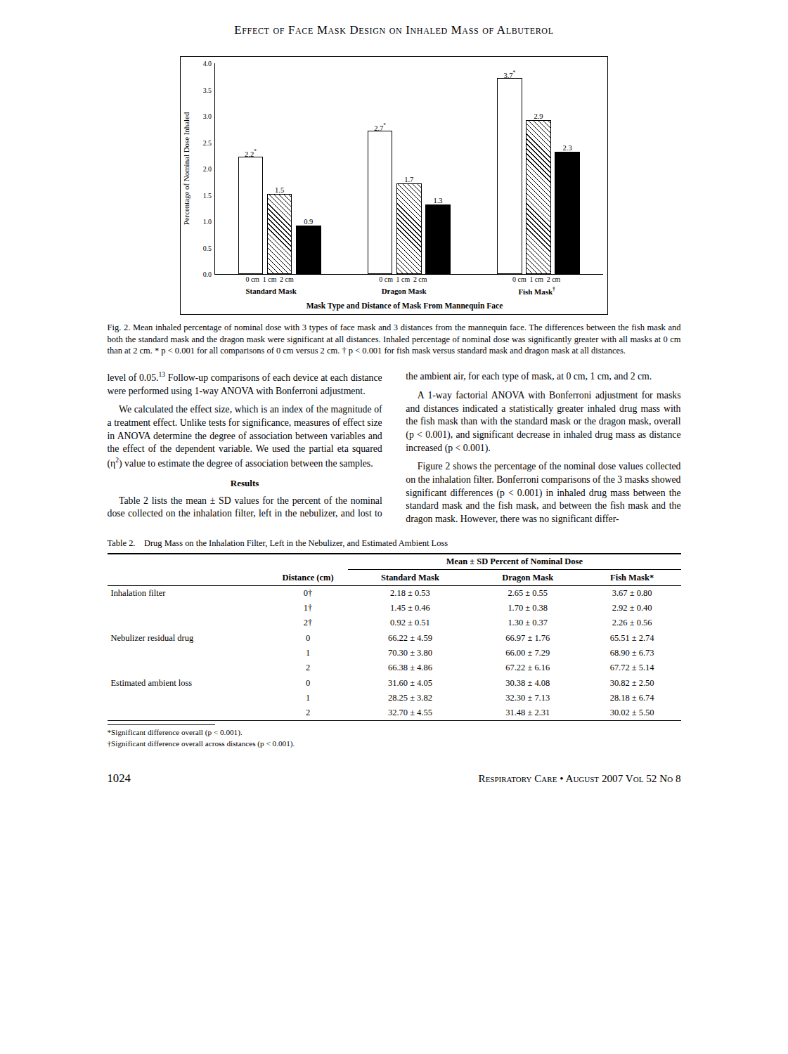Effect of Face Mask Design on Inhaled Mass of Albuterol
4.0 3.5 3.0 2.5 2.0 1.5 1.0 0.5 0.0
Percentage of Nominal Dose Inhaled
2.2*
1.5
0.9
2.7*
1.7
1.3
3.7*
2.9
2.3
0 cm 1 cm 2 cm
0 cm 1 cm 2 cm
0 cm 1 cm 2 cm
Standard Mask
Dragon Mask
Fish Mask†
Mask Type and Distance of Mask From Mannequin Face
Fig. 2. Mean inhaled percentage of nominal dose with 3 types of face mask and 3 distances from the mannequin face. The differences between the fish mask and both the standard mask and the dragon mask were significant at all distances. Inhaled percentage of nominal dose was significantly greater with all masks at 0 cm than at 2 cm. * p < 0.001 for all comparisons of 0 cm versus 2 cm. † p < 0.001 for fish mask versus standard mask and dragon mask at all distances.
level of 0.05.13 Follow-up comparisons of each device at each distance were performed using 1-way ANOVA with Bonferroni adjustment.
We calculated the effect size, which is an index of the magnitude of a treatment effect. Unlike tests for significance, measures of effect size in ANOVA determine the degree of association between variables and the effect of the dependent variable. We used the partial eta squared (η2) value to estimate the degree of association between the samples.
Results
Table 2 lists the mean ± SD values for the percent of the nominal dose collected on the inhalation filter, left in the nebulizer, and lost to the ambient air, for each type of mask, at 0 cm, 1 cm, and 2 cm.
A 1-way factorial ANOVA with Bonferroni adjustment for masks and distances indicated a statistically greater inhaled drug mass with the fish mask than with the standard mask or the dragon mask, overall (p < 0.001), and significant decrease in inhaled drug mass as distance increased (p < 0.001).
Figure 2 shows the percentage of the nominal dose values collected on the inhalation filter. Bonferroni comparisons of the 3 masks showed significant differences (p < 0.001) in inhaled drug mass between the standard mask and the fish mask, and between the fish mask and the dragon mask. However, there was no significant differ-
Table 2. Drug Mass on the Inhalation Filter, Left in the Nebulizer, and Estimated Ambient Loss
| | Distance (cm) | Mean ± SD Percent of Nominal Dose |
| --- | --- | --- |
| Standard Mask | Dragon Mask | Fish Mask* |
| Inhalation filter | 0† | 2.18 ± 0.53 | 2.65 ± 0.55 | 3.67 ± 0.80 |
| | 1† | 1.45 ± 0.46 | 1.70 ± 0.38 | 2.92 ± 0.40 |
| | 2† | 0.92 ± 0.51 | 1.30 ± 0.37 | 2.26 ± 0.56 |
| Nebulizer residual drug | 0 | 66.22 ± 4.59 | 66.97 ± 1.76 | 65.51 ± 2.74 |
| | 1 | 70.30 ± 3.80 | 66.00 ± 7.29 | 68.90 ± 6.73 |
| | 2 | 66.38 ± 4.86 | 67.22 ± 6.16 | 67.72 ± 5.14 |
| Estimated ambient loss | 0 | 31.60 ± 4.05 | 30.38 ± 4.08 | 30.82 ± 2.50 |
| | 1 | 28.25 ± 3.82 | 32.30 ± 7.13 | 28.18 ± 6.74 |
| | 2 | 32.70 ± 4.55 | 31.48 ± 2.31 | 30.02 ± 5.50 |
*Significant difference overall (p < 0.001).
†Significant difference overall across distances (p < 0.001).
1024 Respiratory Care • August 2007 Vol 52 No 8